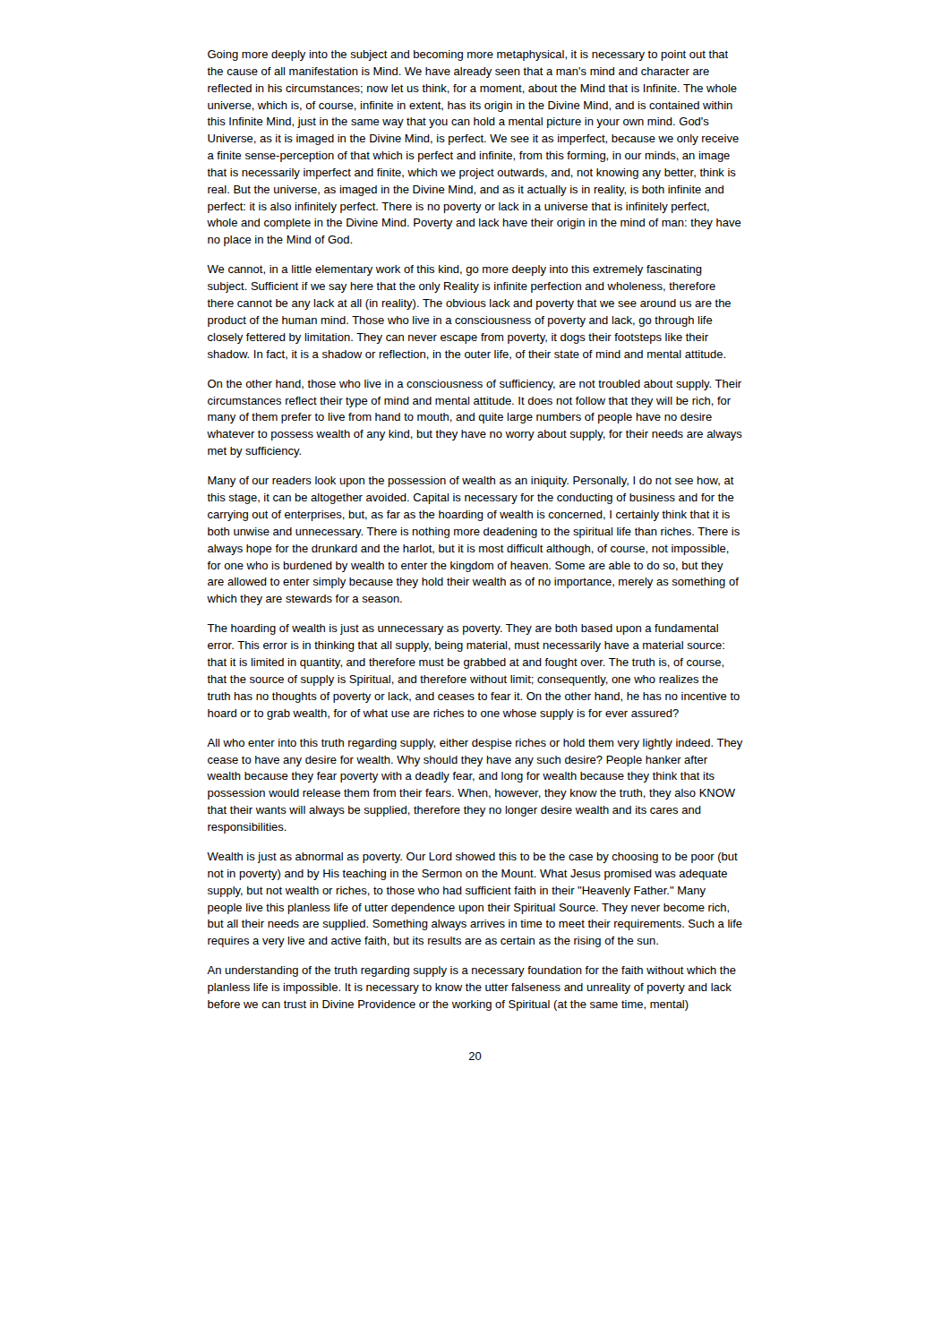Going more deeply into the subject and becoming more metaphysical, it is necessary to point out that the cause of all manifestation is Mind. We have already seen that a man's mind and character are reflected in his circumstances; now let us think, for a moment, about the Mind that is Infinite. The whole universe, which is, of course, infinite in extent, has its origin in the Divine Mind, and is contained within this Infinite Mind, just in the same way that you can hold a mental picture in your own mind. God's Universe, as it is imaged in the Divine Mind, is perfect. We see it as imperfect, because we only receive a finite sense-perception of that which is perfect and infinite, from this forming, in our minds, an image that is necessarily imperfect and finite, which we project outwards, and, not knowing any better, think is real. But the universe, as imaged in the Divine Mind, and as it actually is in reality, is both infinite and perfect: it is also infinitely perfect. There is no poverty or lack in a universe that is infinitely perfect, whole and complete in the Divine Mind. Poverty and lack have their origin in the mind of man: they have no place in the Mind of God.
We cannot, in a little elementary work of this kind, go more deeply into this extremely fascinating subject. Sufficient if we say here that the only Reality is infinite perfection and wholeness, therefore there cannot be any lack at all (in reality). The obvious lack and poverty that we see around us are the product of the human mind. Those who live in a consciousness of poverty and lack, go through life closely fettered by limitation. They can never escape from poverty, it dogs their footsteps like their shadow. In fact, it is a shadow or reflection, in the outer life, of their state of mind and mental attitude.
On the other hand, those who live in a consciousness of sufficiency, are not troubled about supply. Their circumstances reflect their type of mind and mental attitude. It does not follow that they will be rich, for many of them prefer to live from hand to mouth, and quite large numbers of people have no desire whatever to possess wealth of any kind, but they have no worry about supply, for their needs are always met by sufficiency.
Many of our readers look upon the possession of wealth as an iniquity. Personally, I do not see how, at this stage, it can be altogether avoided. Capital is necessary for the conducting of business and for the carrying out of enterprises, but, as far as the hoarding of wealth is concerned, I certainly think that it is both unwise and unnecessary. There is nothing more deadening to the spiritual life than riches. There is always hope for the drunkard and the harlot, but it is most difficult although, of course, not impossible, for one who is burdened by wealth to enter the kingdom of heaven. Some are able to do so, but they are allowed to enter simply because they hold their wealth as of no importance, merely as something of which they are stewards for a season.
The hoarding of wealth is just as unnecessary as poverty. They are both based upon a fundamental error. This error is in thinking that all supply, being material, must necessarily have a material source: that it is limited in quantity, and therefore must be grabbed at and fought over. The truth is, of course, that the source of supply is Spiritual, and therefore without limit; consequently, one who realizes the truth has no thoughts of poverty or lack, and ceases to fear it. On the other hand, he has no incentive to hoard or to grab wealth, for of what use are riches to one whose supply is for ever assured?
All who enter into this truth regarding supply, either despise riches or hold them very lightly indeed. They cease to have any desire for wealth. Why should they have any such desire? People hanker after wealth because they fear poverty with a deadly fear, and long for wealth because they think that its possession would release them from their fears. When, however, they know the truth, they also KNOW that their wants will always be supplied, therefore they no longer desire wealth and its cares and responsibilities.
Wealth is just as abnormal as poverty. Our Lord showed this to be the case by choosing to be poor (but not in poverty) and by His teaching in the Sermon on the Mount. What Jesus promised was adequate supply, but not wealth or riches, to those who had sufficient faith in their "Heavenly Father." Many people live this planless life of utter dependence upon their Spiritual Source. They never become rich, but all their needs are supplied. Something always arrives in time to meet their requirements. Such a life requires a very live and active faith, but its results are as certain as the rising of the sun.
An understanding of the truth regarding supply is a necessary foundation for the faith without which the planless life is impossible. It is necessary to know the utter falseness and unreality of poverty and lack before we can trust in Divine Providence or the working of Spiritual (at the same time, mental)
20